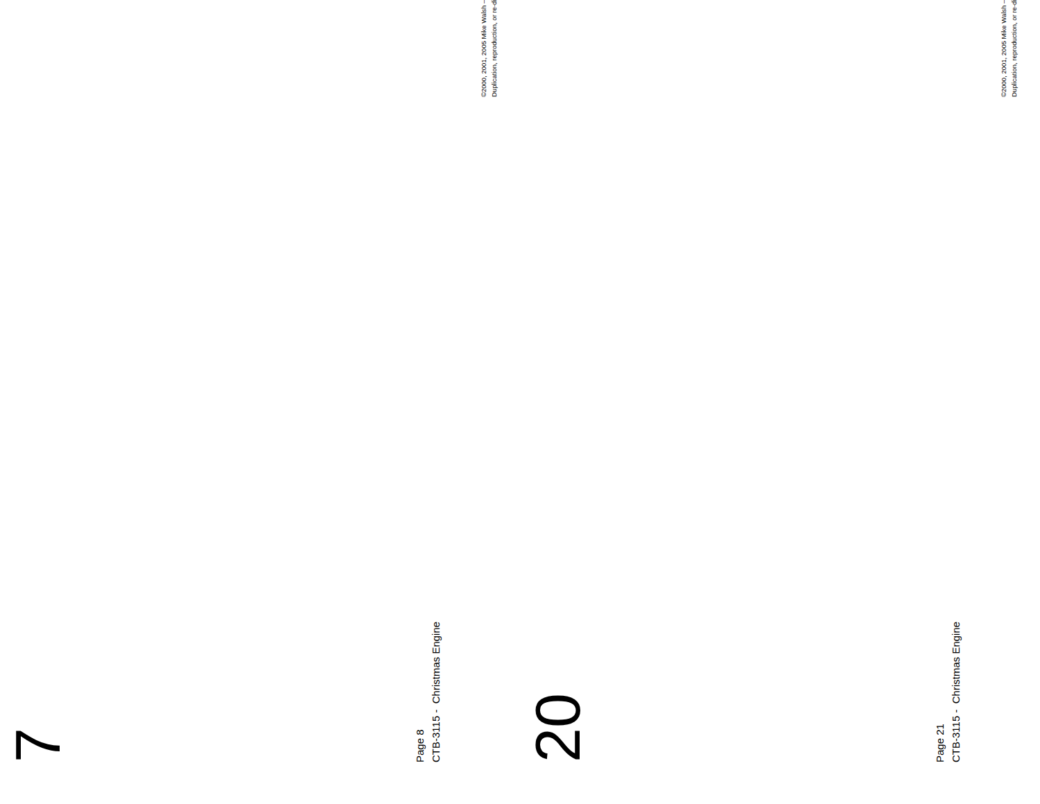7
©2000, 2001, 2005 Mike Walsh — All rights reserved. Duplication, reproduction, or re-distribution expressly prohibited.
Page 8
CTB-3115 - Christmas Engine
20
©2000, 2001, 2005 Mike Walsh — All rights reserved. Duplication, reproduction, or re-distribution expressly prohibited.
Page 21
CTB-3115 - Christmas Engine